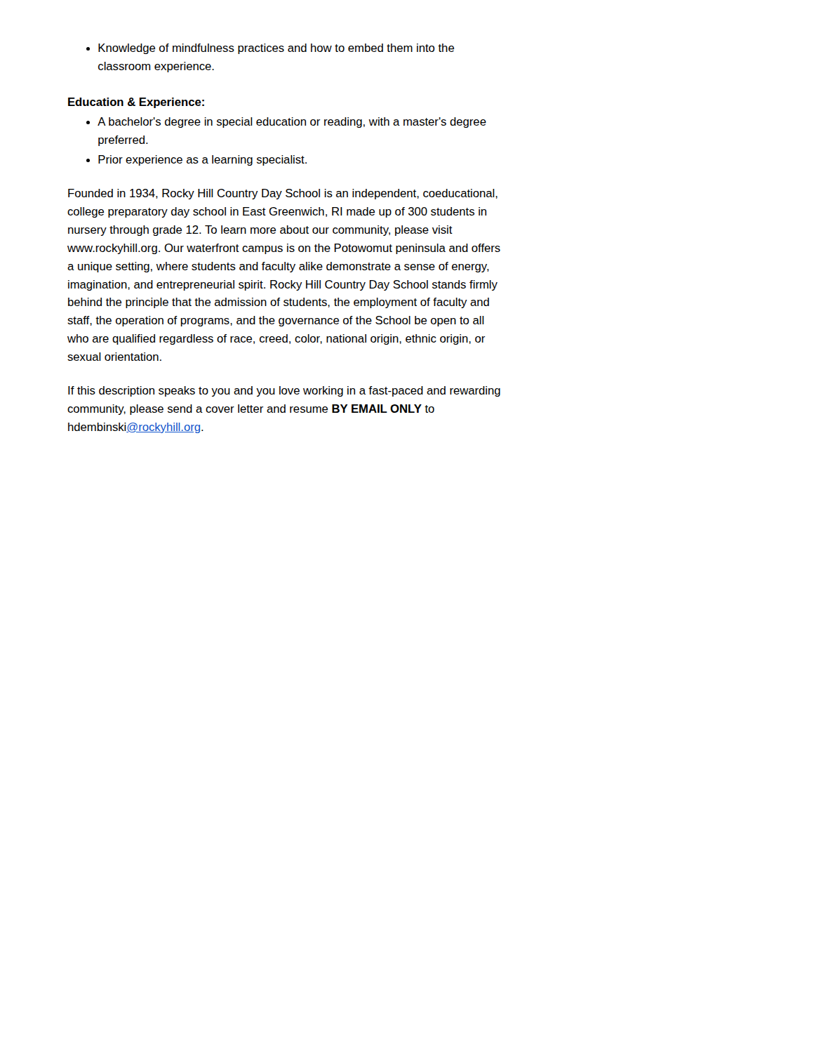Knowledge of mindfulness practices and how to embed them into the classroom experience.
Education & Experience:
A bachelor's degree in special education or reading, with a master's degree preferred.
Prior experience as a learning specialist.
Founded in 1934, Rocky Hill Country Day School is an independent, coeducational, college preparatory day school in East Greenwich, RI made up of 300 students in nursery through grade 12. To learn more about our community, please visit www.rockyhill.org. Our waterfront campus is on the Potowomut peninsula and offers a unique setting, where students and faculty alike demonstrate a sense of energy, imagination, and entrepreneurial spirit. Rocky Hill Country Day School stands firmly behind the principle that the admission of students, the employment of faculty and staff, the operation of programs, and the governance of the School be open to all who are qualified regardless of race, creed, color, national origin, ethnic origin, or sexual orientation.
If this description speaks to you and you love working in a fast-paced and rewarding community, please send a cover letter and resume BY EMAIL ONLY to hdembinski@rockyhill.org.